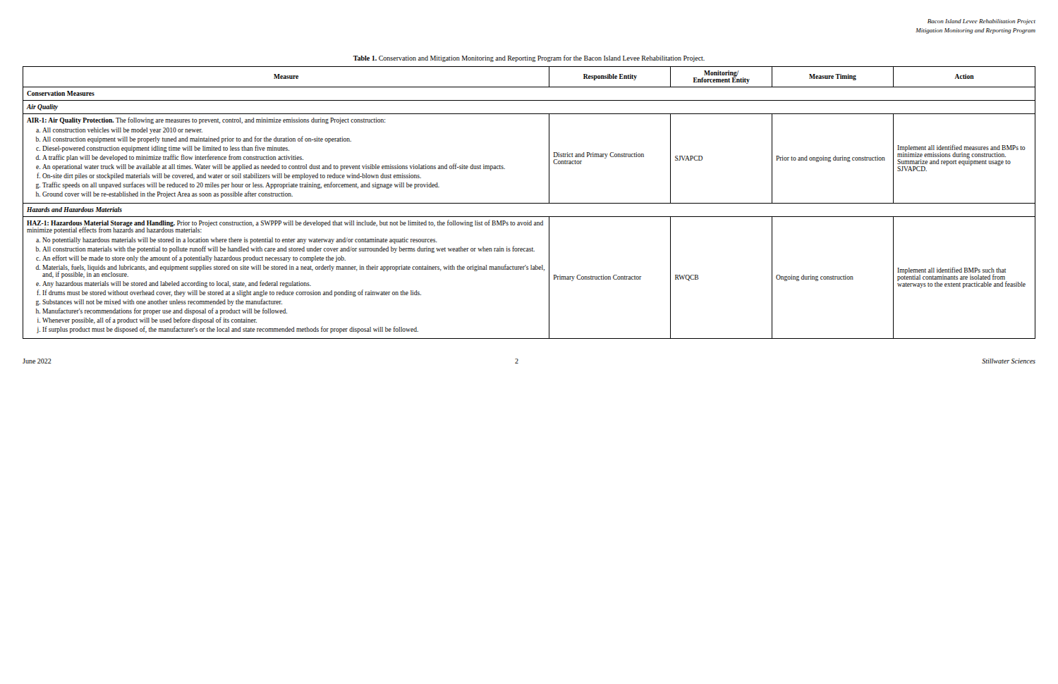Bacon Island Levee Rehabilitation Project
Mitigation Monitoring and Reporting Program
Table 1. Conservation and Mitigation Monitoring and Reporting Program for the Bacon Island Levee Rehabilitation Project.
| Measure | Responsible Entity | Monitoring/ Enforcement Entity | Measure Timing | Action |
| --- | --- | --- | --- | --- |
| Conservation Measures |
| Air Quality |
| AIR-1: Air Quality Protection. The following are measures to prevent, control, and minimize emissions during Project construction: All construction vehicles will be model year 2010 or newer. All construction equipment will be properly tuned and maintained prior to and for the duration of on-site operation. Diesel-powered construction equipment idling time will be limited to less than five minutes. A traffic plan will be developed to minimize traffic flow interference from construction activities. An operational water truck will be available at all times. Water will be applied as needed to control dust and to prevent visible emissions violations and off-site dust impacts. On-site dirt piles or stockpiled materials will be covered, and water or soil stabilizers will be employed to reduce wind-blown dust emissions. Traffic speeds on all unpaved surfaces will be reduced to 20 miles per hour or less. Appropriate training, enforcement, and signage will be provided. Ground cover will be re-established in the Project Area as soon as possible after construction. | District and Primary Construction Contractor | SJVAPCD | Prior to and ongoing during construction | Implement all identified measures and BMPs to minimize emissions during construction. Summarize and report equipment usage to SJVAPCD. |
| Hazards and Hazardous Materials |
| HAZ-1: Hazardous Material Storage and Handling. Prior to Project construction, a SWPPP will be developed that will include, but not be limited to, the following list of BMPs to avoid and minimize potential effects from hazards and hazardous materials: No potentially hazardous materials will be stored in a location where there is potential to enter any waterway and/or contaminate aquatic resources. All construction materials with the potential to pollute runoff will be handled with care and stored under cover and/or surrounded by berms during wet weather or when rain is forecast. An effort will be made to store only the amount of a potentially hazardous product necessary to complete the job. Materials, fuels, liquids and lubricants, and equipment supplies stored on site will be stored in a neat, orderly manner, in their appropriate containers, with the original manufacturer's label, and, if possible, in an enclosure. Any hazardous materials will be stored and labeled according to local, state, and federal regulations. If drums must be stored without overhead cover, they will be stored at a slight angle to reduce corrosion and ponding of rainwater on the lids. Substances will not be mixed with one another unless recommended by the manufacturer. Manufacturer's recommendations for proper use and disposal of a product will be followed. Whenever possible, all of a product will be used before disposal of its container. If surplus product must be disposed of, the manufacturer's or the local and state recommended methods for proper disposal will be followed. | Primary Construction Contractor | RWQCB | Ongoing during construction | Implement all identified BMPs such that potential contaminants are isolated from waterways to the extent practicable and feasible |
June 2022
2
Stillwater Sciences